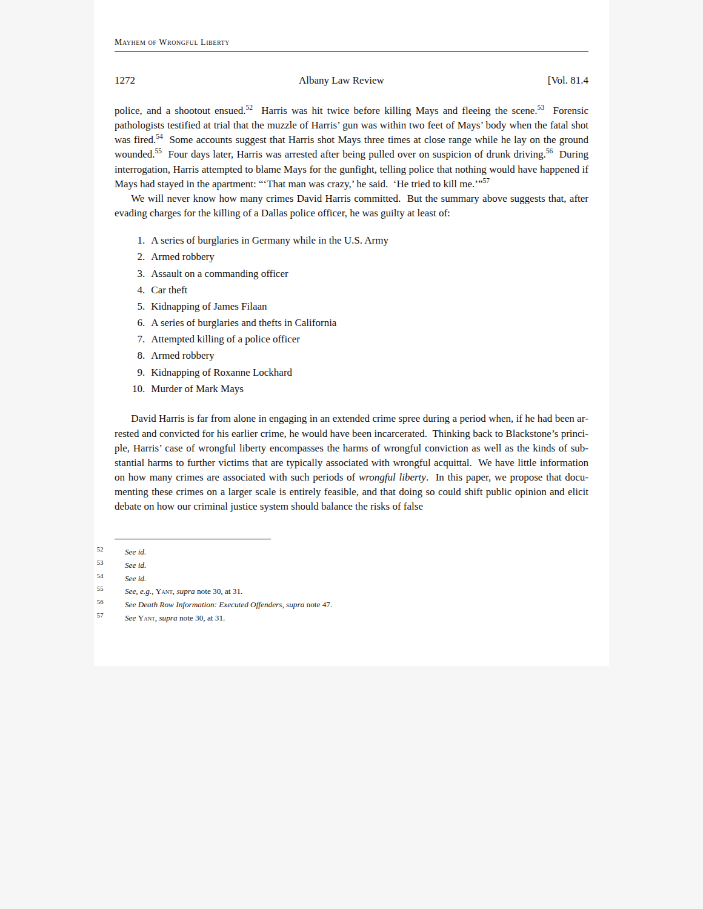Mayhem of Wrongful Liberty
1272 Albany Law Review [Vol. 81.4
police, and a shootout ensued.52 Harris was hit twice before killing Mays and fleeing the scene.53 Forensic pathologists testified at trial that the muzzle of Harris’ gun was within two feet of Mays’ body when the fatal shot was fired.54 Some accounts suggest that Harris shot Mays three times at close range while he lay on the ground wounded.55 Four days later, Harris was arrested after being pulled over on suspicion of drunk driving.56 During interrogation, Harris attempted to blame Mays for the gunfight, telling police that nothing would have happened if Mays had stayed in the apartment: “‘That man was crazy,’ he said. ‘He tried to kill me.’”57
We will never know how many crimes David Harris committed. But the summary above suggests that, after evading charges for the killing of a Dallas police officer, he was guilty at least of:
A series of burglaries in Germany while in the U.S. Army
Armed robbery
Assault on a commanding officer
Car theft
Kidnapping of James Filaan
A series of burglaries and thefts in California
Attempted killing of a police officer
Armed robbery
Kidnapping of Roxanne Lockhard
Murder of Mark Mays
David Harris is far from alone in engaging in an extended crime spree during a period when, if he had been arrested and convicted for his earlier crime, he would have been incarcerated. Thinking back to Blackstone’s principle, Harris’ case of wrongful liberty encompasses the harms of wrongful conviction as well as the kinds of substantial harms to further victims that are typically associated with wrongful acquittal. We have little information on how many crimes are associated with such periods of wrongful liberty. In this paper, we propose that documenting these crimes on a larger scale is entirely feasible, and that doing so could shift public opinion and elicit debate on how our criminal justice system should balance the risks of false
52 See id.
53 See id.
54 See id.
55 See, e.g., Yant, supra note 30, at 31.
56 See Death Row Information: Executed Offenders, supra note 47.
57 See Yant, supra note 30, at 31.